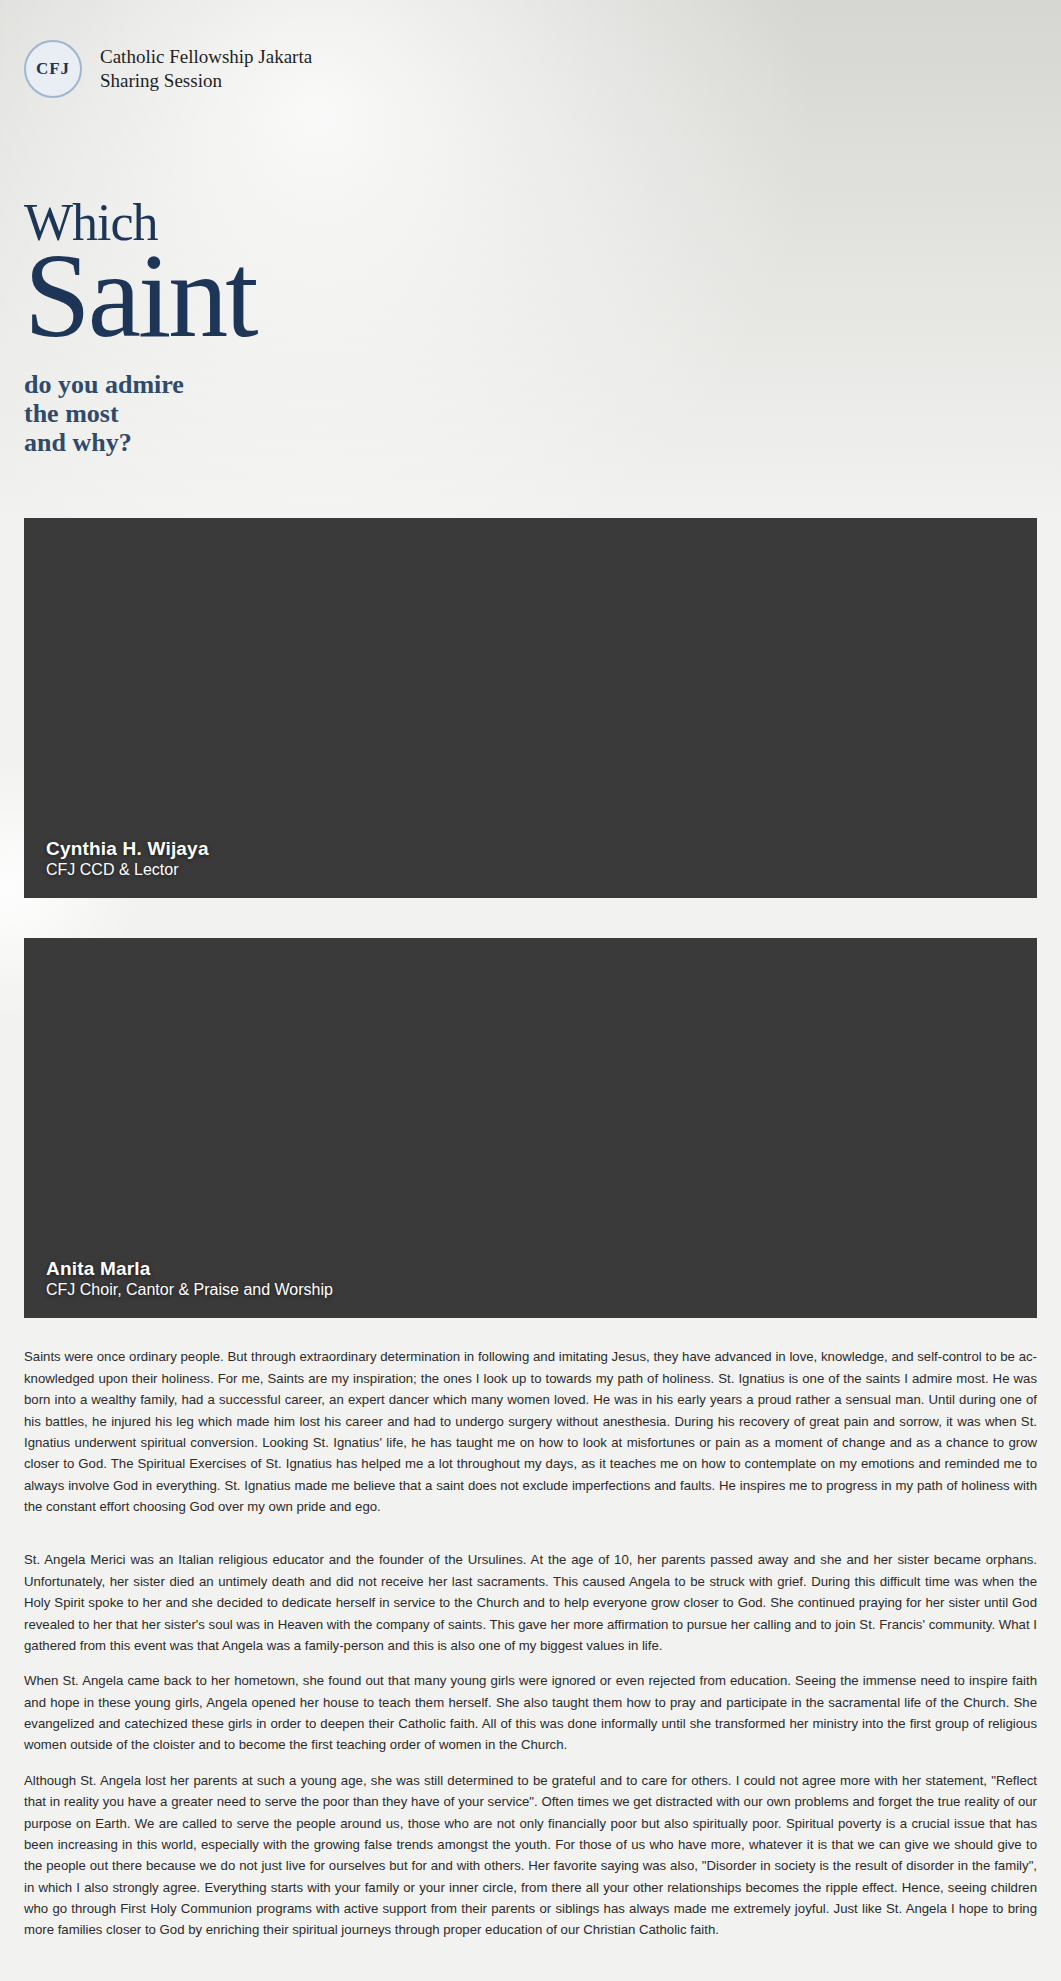CFJ
Catholic Fellowship Jakarta
Sharing Session
Which Saint do you admire
the most
and why?
Cynthia H. Wijaya CFJ CCD & Lector
Anita Marla CFJ Choir, Cantor & Praise and Worship
Saints were once ordinary people. But through extraordinary determination in following and imitating Jesus, they have advanced in love, knowledge, and self-control to be acknowledged upon their holiness. For me, Saints are my inspiration; the ones I look up to towards my path of holiness. St. Ignatius is one of the saints I admire most. He was born into a wealthy family, had a successful career, an expert dancer which many women loved. He was in his early years a proud rather a sensual man. Until during one of his battles, he injured his leg which made him lost his career and had to undergo surgery without anesthesia. During his recovery of great pain and sorrow, it was when St. Ignatius underwent spiritual conversion. Looking St. Ignatius' life, he has taught me on how to look at misfortunes or pain as a moment of change and as a chance to grow closer to God. The Spiritual Exercises of St. Ignatius has helped me a lot throughout my days, as it teaches me on how to contemplate on my emotions and reminded me to always involve God in everything. St. Ignatius made me believe that a saint does not exclude imperfections and faults. He inspires me to progress in my path of holiness with the constant effort choosing God over my own pride and ego.
St. Angela Merici was an Italian religious educator and the founder of the Ursulines. At the age of 10, her parents passed away and she and her sister became orphans. Unfortunately, her sister died an untimely death and did not receive her last sacraments. This caused Angela to be struck with grief. During this difficult time was when the Holy Spirit spoke to her and she decided to dedicate herself in service to the Church and to help everyone grow closer to God. She continued praying for her sister until God revealed to her that her sister's soul was in Heaven with the company of saints. This gave her more affirmation to pursue her calling and to join St. Francis' community. What I gathered from this event was that Angela was a family-person and this is also one of my biggest values in life.
When St. Angela came back to her hometown, she found out that many young girls were ignored or even rejected from education. Seeing the immense need to inspire faith and hope in these young girls, Angela opened her house to teach them herself. She also taught them how to pray and participate in the sacramental life of the Church. She evangelized and catechized these girls in order to deepen their Catholic faith. All of this was done informally until she transformed her ministry into the first group of religious women outside of the cloister and to become the first teaching order of women in the Church.
Although St. Angela lost her parents at such a young age, she was still determined to be grateful and to care for others. I could not agree more with her statement, "Reflect that in reality you have a greater need to serve the poor than they have of your service". Often times we get distracted with our own problems and forget the true reality of our purpose on Earth. We are called to serve the people around us, those who are not only financially poor but also spiritually poor. Spiritual poverty is a crucial issue that has been increasing in this world, especially with the growing false trends amongst the youth. For those of us who have more, whatever it is that we can give we should give to the people out there because we do not just live for ourselves but for and with others. Her favorite saying was also, "Disorder in society is the result of disorder in the family", in which I also strongly agree. Everything starts with your family or your inner circle, from there all your other relationships becomes the ripple effect. Hence, seeing children who go through First Holy Communion programs with active support from their parents or siblings has always made me extremely joyful. Just like St. Angela I hope to bring more families closer to God by enriching their spiritual journeys through proper education of our Christian Catholic faith.